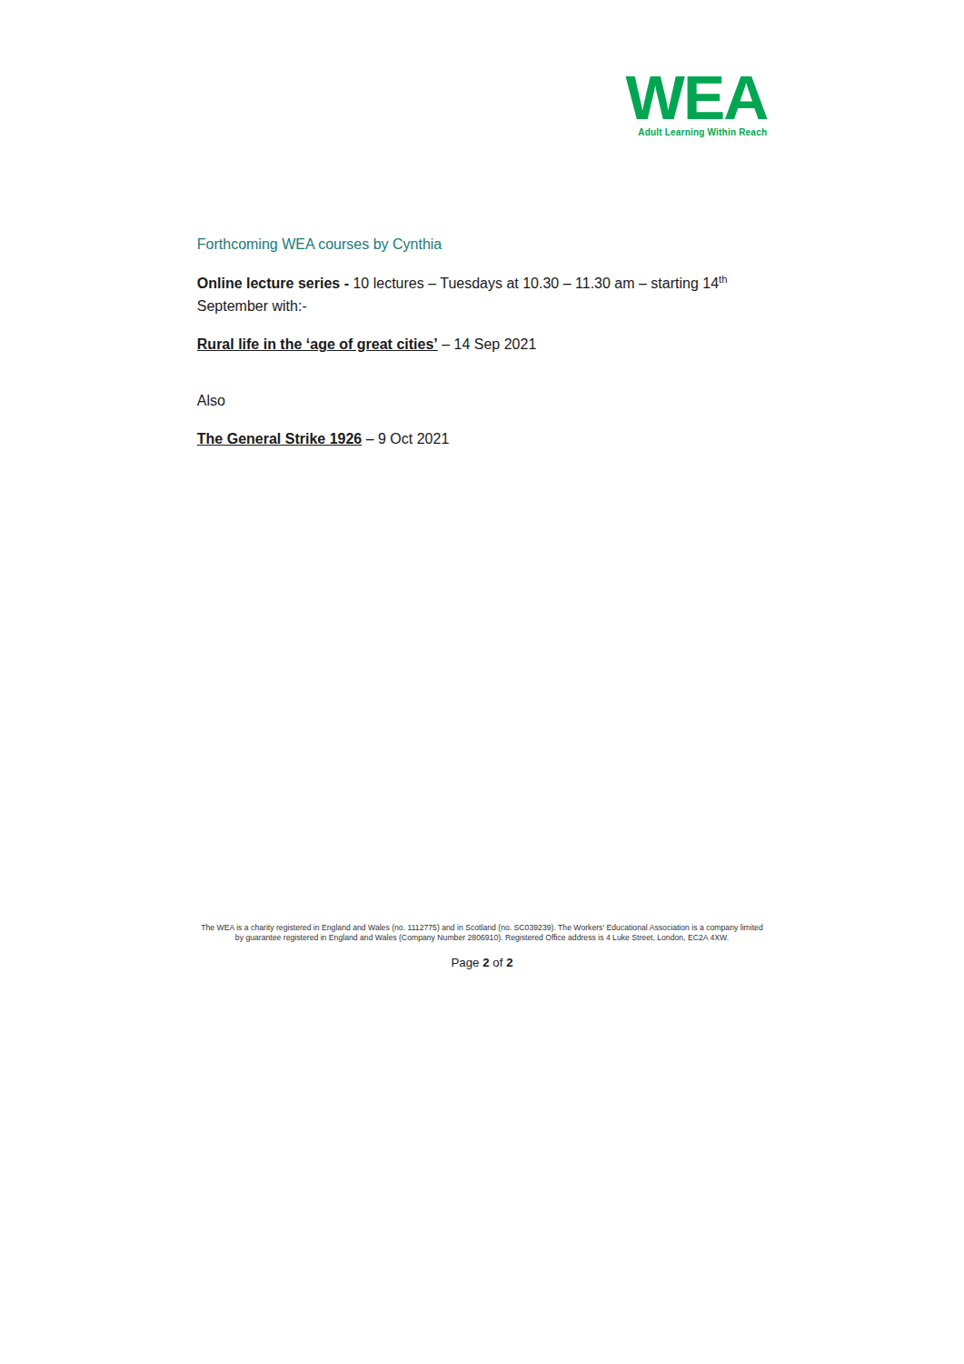WEA Adult Learning Within Reach
Forthcoming WEA courses by Cynthia
Online lecture series - 10 lectures – Tuesdays at 10.30 – 11.30 am – starting 14th September with:-
Rural life in the ‘age of great cities’ – 14 Sep 2021
Also
The General Strike 1926 – 9 Oct 2021
The WEA is a charity registered in England and Wales (no. 1112775) and in Scotland (no. SC039239). The Workers' Educational Association is a company limited by guarantee registered in England and Wales (Company Number 2806910). Registered Office address is 4 Luke Street, London, EC2A 4XW.
Page 2 of 2